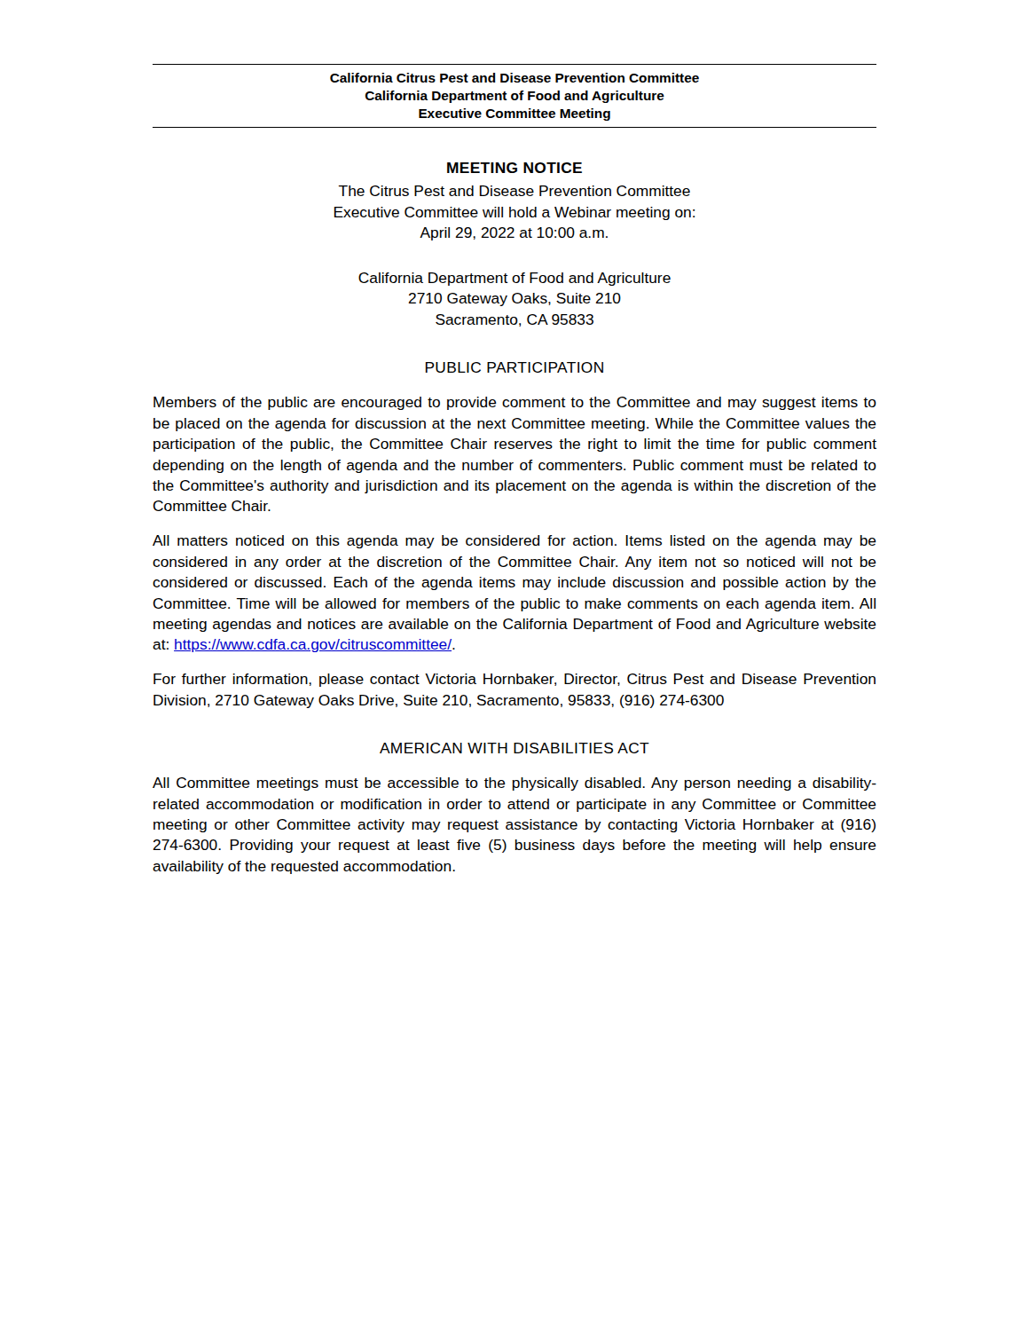California Citrus Pest and Disease Prevention Committee
California Department of Food and Agriculture
Executive Committee Meeting
MEETING NOTICE
The Citrus Pest and Disease Prevention Committee
Executive Committee will hold a Webinar meeting on:
April 29, 2022 at 10:00 a.m.
California Department of Food and Agriculture
2710 Gateway Oaks, Suite 210
Sacramento, CA 95833
PUBLIC PARTICIPATION
Members of the public are encouraged to provide comment to the Committee and may suggest items to be placed on the agenda for discussion at the next Committee meeting. While the Committee values the participation of the public, the Committee Chair reserves the right to limit the time for public comment depending on the length of agenda and the number of commenters. Public comment must be related to the Committee's authority and jurisdiction and its placement on the agenda is within the discretion of the Committee Chair.
All matters noticed on this agenda may be considered for action. Items listed on the agenda may be considered in any order at the discretion of the Committee Chair. Any item not so noticed will not be considered or discussed. Each of the agenda items may include discussion and possible action by the Committee. Time will be allowed for members of the public to make comments on each agenda item. All meeting agendas and notices are available on the California Department of Food and Agriculture website at: https://www.cdfa.ca.gov/citruscommittee/.
For further information, please contact Victoria Hornbaker, Director, Citrus Pest and Disease Prevention Division, 2710 Gateway Oaks Drive, Suite 210, Sacramento, 95833, (916) 274-6300
AMERICAN WITH DISABILITIES ACT
All Committee meetings must be accessible to the physically disabled. Any person needing a disability-related accommodation or modification in order to attend or participate in any Committee or Committee meeting or other Committee activity may request assistance by contacting Victoria Hornbaker at (916) 274-6300. Providing your request at least five (5) business days before the meeting will help ensure availability of the requested accommodation.